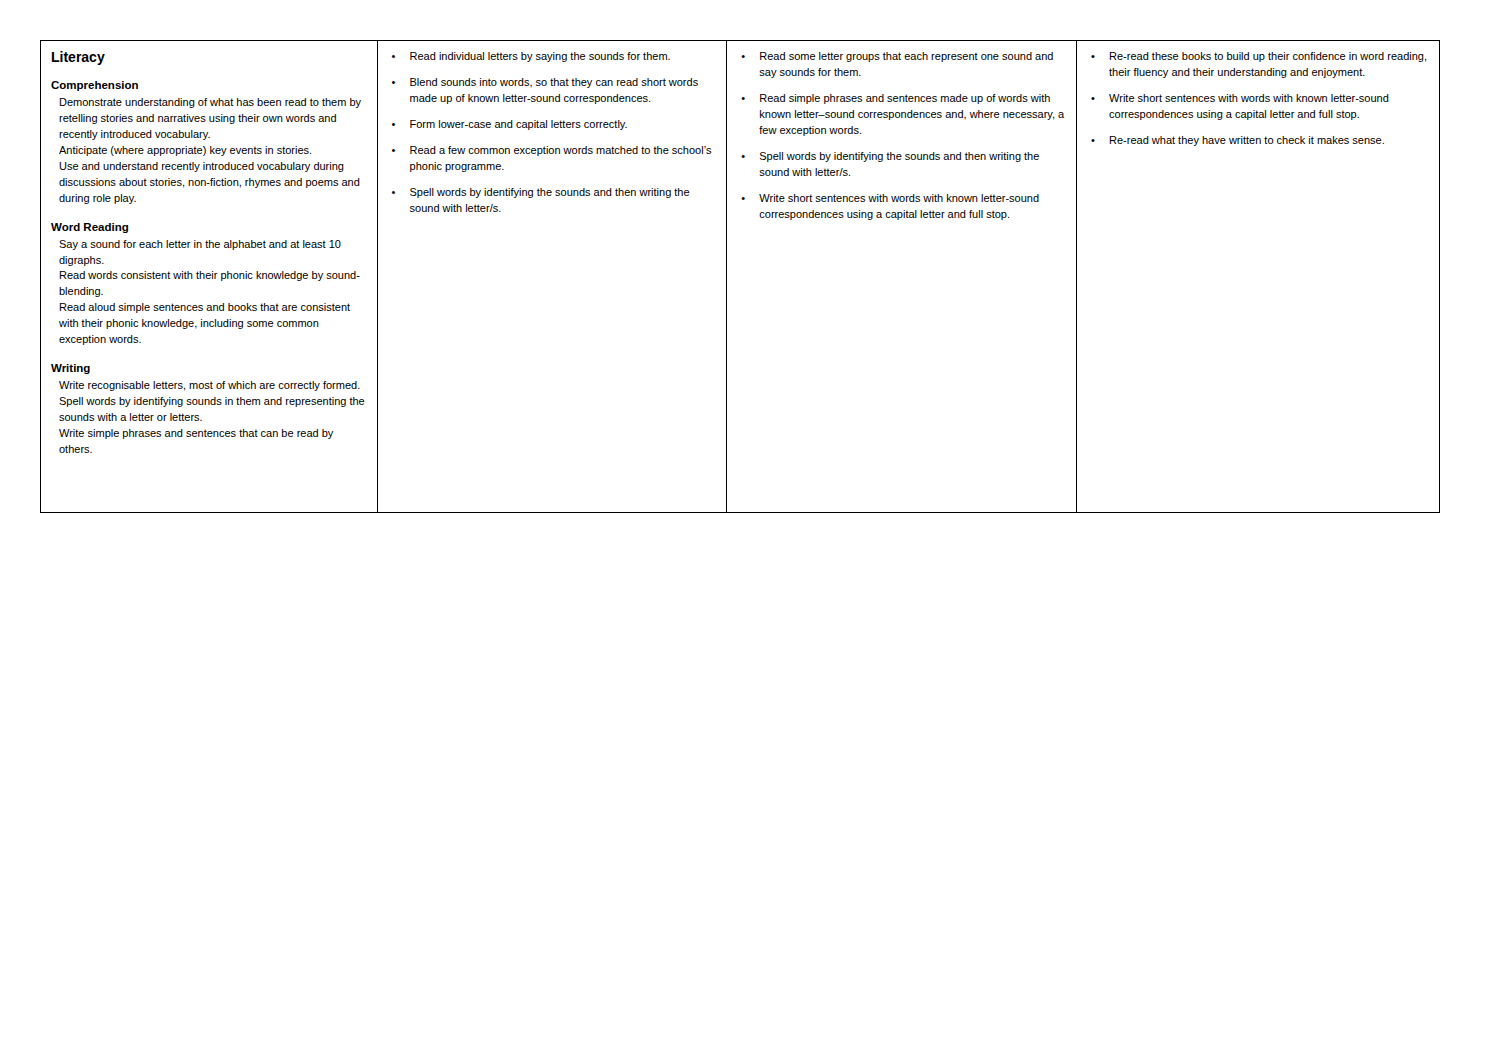| Literacy Comprehension Demonstrate understanding of what has been read to them by retelling stories and narratives using their own words and recently introduced vocabulary. Anticipate (where appropriate) key events in stories. Use and understand recently introduced vocabulary during discussions about stories, non-fiction, rhymes and poems and during role play. Word Reading Say a sound for each letter in the alphabet and at least 10 digraphs. Read words consistent with their phonic knowledge by sound-blending. Read aloud simple sentences and books that are consistent with their phonic knowledge, including some common exception words. Writing Write recognisable letters, most of which are correctly formed. Spell words by identifying sounds in them and representing the sounds with a letter or letters. Write simple phrases and sentences that can be read by others. | Read individual letters by saying the sounds for them. Blend sounds into words, so that they can read short words made up of known letter-sound correspondences. Form lower-case and capital letters correctly. Read a few common exception words matched to the school’s phonic programme. Spell words by identifying the sounds and then writing the sound with letter/s. | Read some letter groups that each represent one sound and say sounds for them. Read simple phrases and sentences made up of words with known letter–sound correspondences and, where necessary, a few exception words. Spell words by identifying the sounds and then writing the sound with letter/s. Write short sentences with words with known letter-sound correspondences using a capital letter and full stop. | Re-read these books to build up their confidence in word reading, their fluency and their understanding and enjoyment. Write short sentences with words with known letter-sound correspondences using a capital letter and full stop. Re-read what they have written to check it makes sense. |